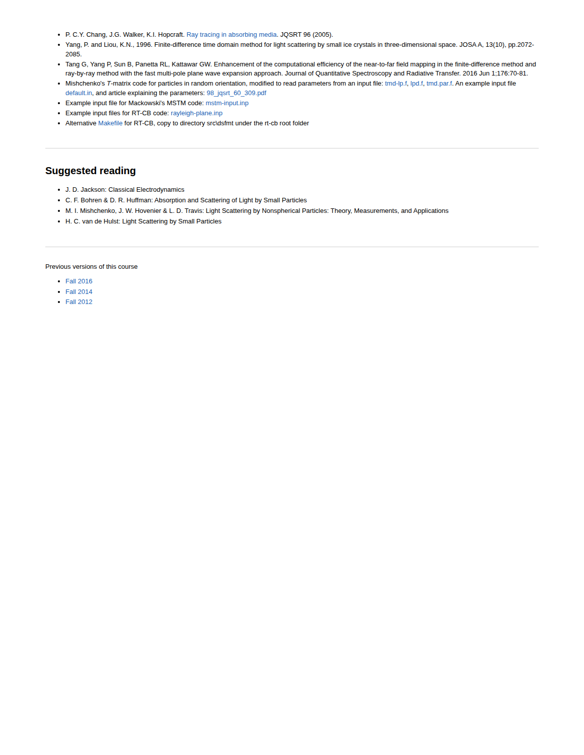P. C.Y. Chang, J.G. Walker, K.I. Hopcraft. Ray tracing in absorbing media. JQSRT 96 (2005).
Yang, P. and Liou, K.N., 1996. Finite-difference time domain method for light scattering by small ice crystals in three-dimensional space. JOSA A, 13(10), pp.2072-2085.
Tang G, Yang P, Sun B, Panetta RL, Kattawar GW. Enhancement of the computational efficiency of the near-to-far field mapping in the finite-difference method and ray-by-ray method with the fast multi-pole plane wave expansion approach. Journal of Quantitative Spectroscopy and Radiative Transfer. 2016 Jun 1;176:70-81.
Mishchenko's T-matrix code for particles in random orientation, modified to read parameters from an input file: tmd-lp.f, lpd.f, tmd.par.f. An example input file default.in, and article explaining the parameters: 98_jqsrt_60_309.pdf
Example input file for Mackowski's MSTM code: mstm-input.inp
Example input files for RT-CB code: rayleigh-plane.inp
Alternative Makefile for RT-CB, copy to directory src\dsfmt under the rt-cb root folder
Suggested reading
J. D. Jackson: Classical Electrodynamics
C. F. Bohren & D. R. Huffman: Absorption and Scattering of Light by Small Particles
M. I. Mishchenko, J. W. Hovenier & L. D. Travis: Light Scattering by Nonspherical Particles: Theory, Measurements, and Applications
H. C. van de Hulst: Light Scattering by Small Particles
Previous versions of this course
Fall 2016
Fall 2014
Fall 2012